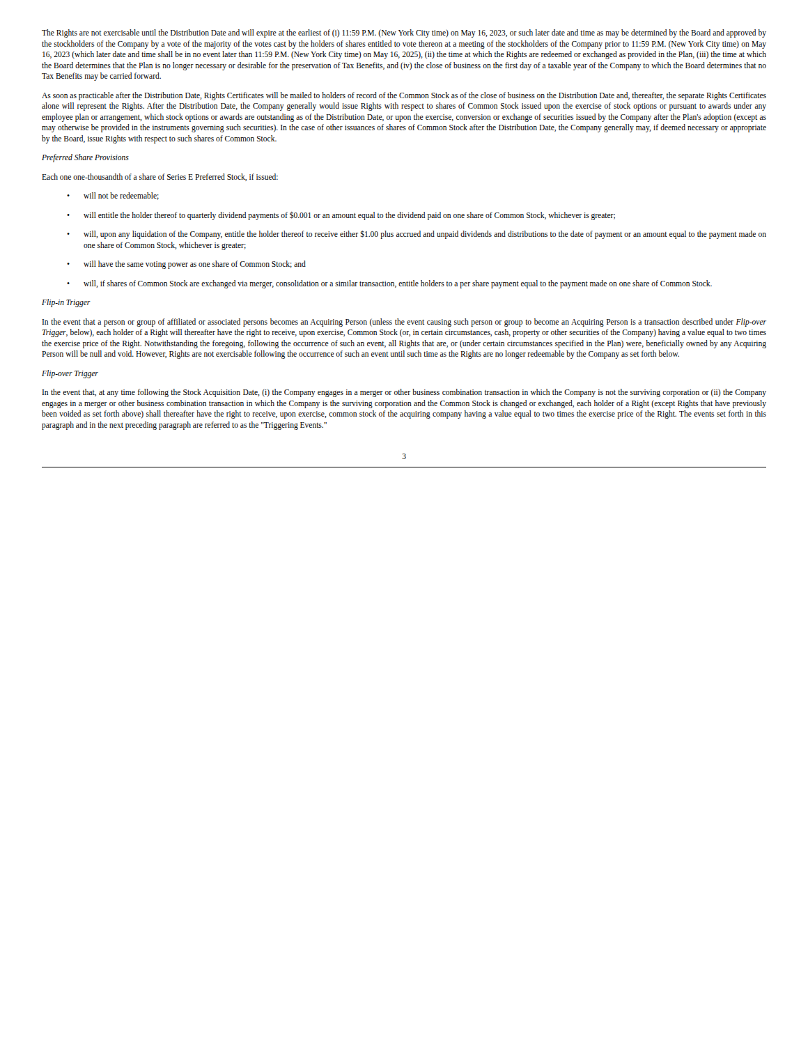The Rights are not exercisable until the Distribution Date and will expire at the earliest of (i) 11:59 P.M. (New York City time) on May 16, 2023, or such later date and time as may be determined by the Board and approved by the stockholders of the Company by a vote of the majority of the votes cast by the holders of shares entitled to vote thereon at a meeting of the stockholders of the Company prior to 11:59 P.M. (New York City time) on May 16, 2023 (which later date and time shall be in no event later than 11:59 P.M. (New York City time) on May 16, 2025), (ii) the time at which the Rights are redeemed or exchanged as provided in the Plan, (iii) the time at which the Board determines that the Plan is no longer necessary or desirable for the preservation of Tax Benefits, and (iv) the close of business on the first day of a taxable year of the Company to which the Board determines that no Tax Benefits may be carried forward.
As soon as practicable after the Distribution Date, Rights Certificates will be mailed to holders of record of the Common Stock as of the close of business on the Distribution Date and, thereafter, the separate Rights Certificates alone will represent the Rights. After the Distribution Date, the Company generally would issue Rights with respect to shares of Common Stock issued upon the exercise of stock options or pursuant to awards under any employee plan or arrangement, which stock options or awards are outstanding as of the Distribution Date, or upon the exercise, conversion or exchange of securities issued by the Company after the Plan's adoption (except as may otherwise be provided in the instruments governing such securities). In the case of other issuances of shares of Common Stock after the Distribution Date, the Company generally may, if deemed necessary or appropriate by the Board, issue Rights with respect to such shares of Common Stock.
Preferred Share Provisions
Each one one-thousandth of a share of Series E Preferred Stock, if issued:
will not be redeemable;
will entitle the holder thereof to quarterly dividend payments of $0.001 or an amount equal to the dividend paid on one share of Common Stock, whichever is greater;
will, upon any liquidation of the Company, entitle the holder thereof to receive either $1.00 plus accrued and unpaid dividends and distributions to the date of payment or an amount equal to the payment made on one share of Common Stock, whichever is greater;
will have the same voting power as one share of Common Stock; and
will, if shares of Common Stock are exchanged via merger, consolidation or a similar transaction, entitle holders to a per share payment equal to the payment made on one share of Common Stock.
Flip-in Trigger
In the event that a person or group of affiliated or associated persons becomes an Acquiring Person (unless the event causing such person or group to become an Acquiring Person is a transaction described under Flip-over Trigger, below), each holder of a Right will thereafter have the right to receive, upon exercise, Common Stock (or, in certain circumstances, cash, property or other securities of the Company) having a value equal to two times the exercise price of the Right. Notwithstanding the foregoing, following the occurrence of such an event, all Rights that are, or (under certain circumstances specified in the Plan) were, beneficially owned by any Acquiring Person will be null and void. However, Rights are not exercisable following the occurrence of such an event until such time as the Rights are no longer redeemable by the Company as set forth below.
Flip-over Trigger
In the event that, at any time following the Stock Acquisition Date, (i) the Company engages in a merger or other business combination transaction in which the Company is not the surviving corporation or (ii) the Company engages in a merger or other business combination transaction in which the Company is the surviving corporation and the Common Stock is changed or exchanged, each holder of a Right (except Rights that have previously been voided as set forth above) shall thereafter have the right to receive, upon exercise, common stock of the acquiring company having a value equal to two times the exercise price of the Right. The events set forth in this paragraph and in the next preceding paragraph are referred to as the "Triggering Events."
3